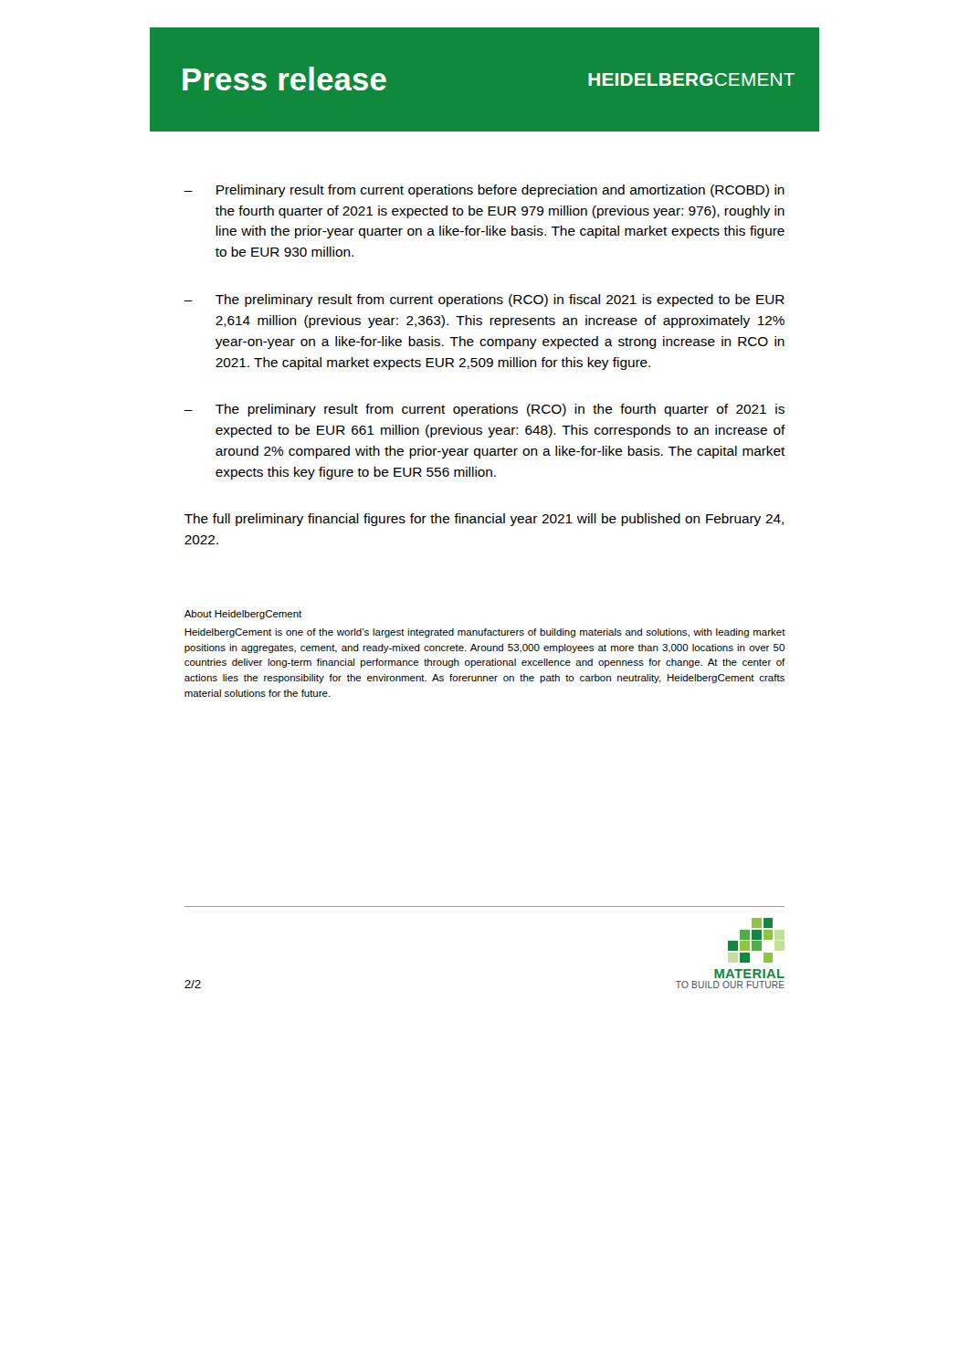Press release
HEIDELBERGCEMENT
Preliminary result from current operations before depreciation and amortization (RCOBD) in the fourth quarter of 2021 is expected to be EUR 979 million (previous year: 976), roughly in line with the prior-year quarter on a like-for-like basis. The capital market expects this figure to be EUR 930 million.
The preliminary result from current operations (RCO) in fiscal 2021 is expected to be EUR 2,614 million (previous year: 2,363). This represents an increase of approximately 12% year-on-year on a like-for-like basis. The company expected a strong increase in RCO in 2021. The capital market expects EUR 2,509 million for this key figure.
The preliminary result from current operations (RCO) in the fourth quarter of 2021 is expected to be EUR 661 million (previous year: 648). This corresponds to an increase of around 2% compared with the prior-year quarter on a like-for-like basis. The capital market expects this key figure to be EUR 556 million.
The full preliminary financial figures for the financial year 2021 will be published on February 24, 2022.
About HeidelbergCement
HeidelbergCement is one of the world’s largest integrated manufacturers of building materials and solutions, with leading market positions in aggregates, cement, and ready-mixed concrete. Around 53,000 employees at more than 3,000 locations in over 50 countries deliver long-term financial performance through operational excellence and openness for change. At the center of actions lies the responsibility for the environment. As forerunner on the path to carbon neutrality, HeidelbergCement crafts material solutions for the future.
2/2
MATERIAL
TO BUILD OUR FUTURE